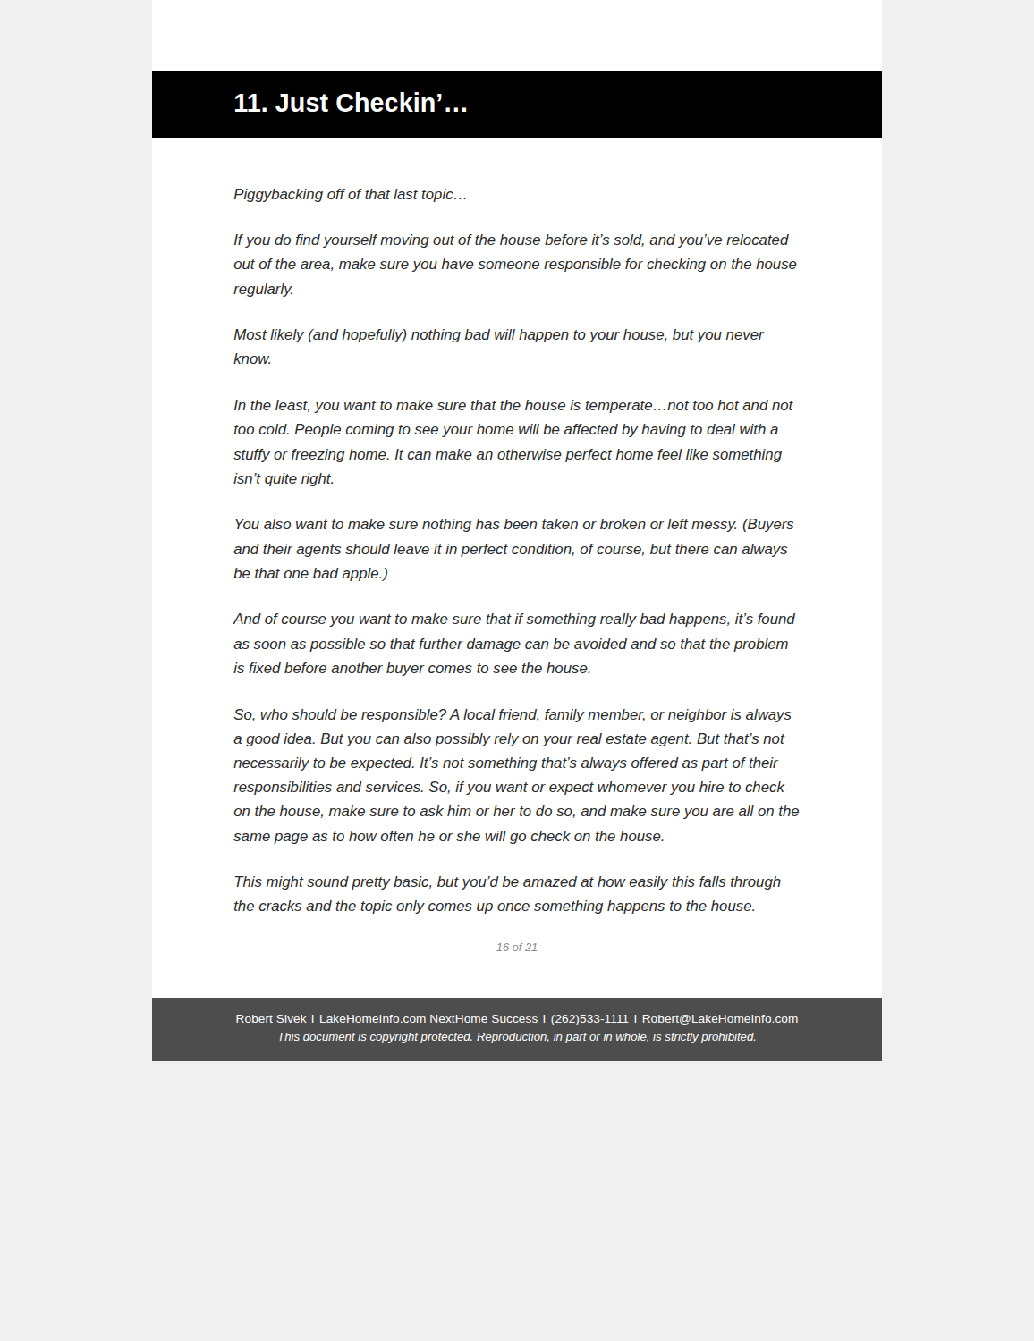11. Just Checkin’…
Piggybacking off of that last topic…
If you do find yourself moving out of the house before it’s sold, and you’ve relocated out of the area, make sure you have someone responsible for checking on the house regularly.
Most likely (and hopefully) nothing bad will happen to your house, but you never know.
In the least, you want to make sure that the house is temperate…not too hot and not too cold. People coming to see your home will be affected by having to deal with a stuffy or freezing home. It can make an otherwise perfect home feel like something isn’t quite right.
You also want to make sure nothing has been taken or broken or left messy. (Buyers and their agents should leave it in perfect condition, of course, but there can always be that one bad apple.)
And of course you want to make sure that if something really bad happens, it’s found as soon as possible so that further damage can be avoided and so that the problem is fixed before another buyer comes to see the house.
So, who should be responsible? A local friend, family member, or neighbor is always a good idea. But you can also possibly rely on your real estate agent. But that’s not necessarily to be expected. It’s not something that’s always offered as part of their responsibilities and services. So, if you want or expect whomever you hire to check on the house, make sure to ask him or her to do so, and make sure you are all on the same page as to how often he or she will go check on the house.
This might sound pretty basic, but you’d be amazed at how easily this falls through the cracks and the topic only comes up once something happens to the house.
16 of 21
Robert SivekILakeHomeInfo.com NextHome SuccessI(262)533-1111IRobert@LakeHomeInfo.com
This document is copyright protected. Reproduction, in part or in whole, is strictly prohibited.